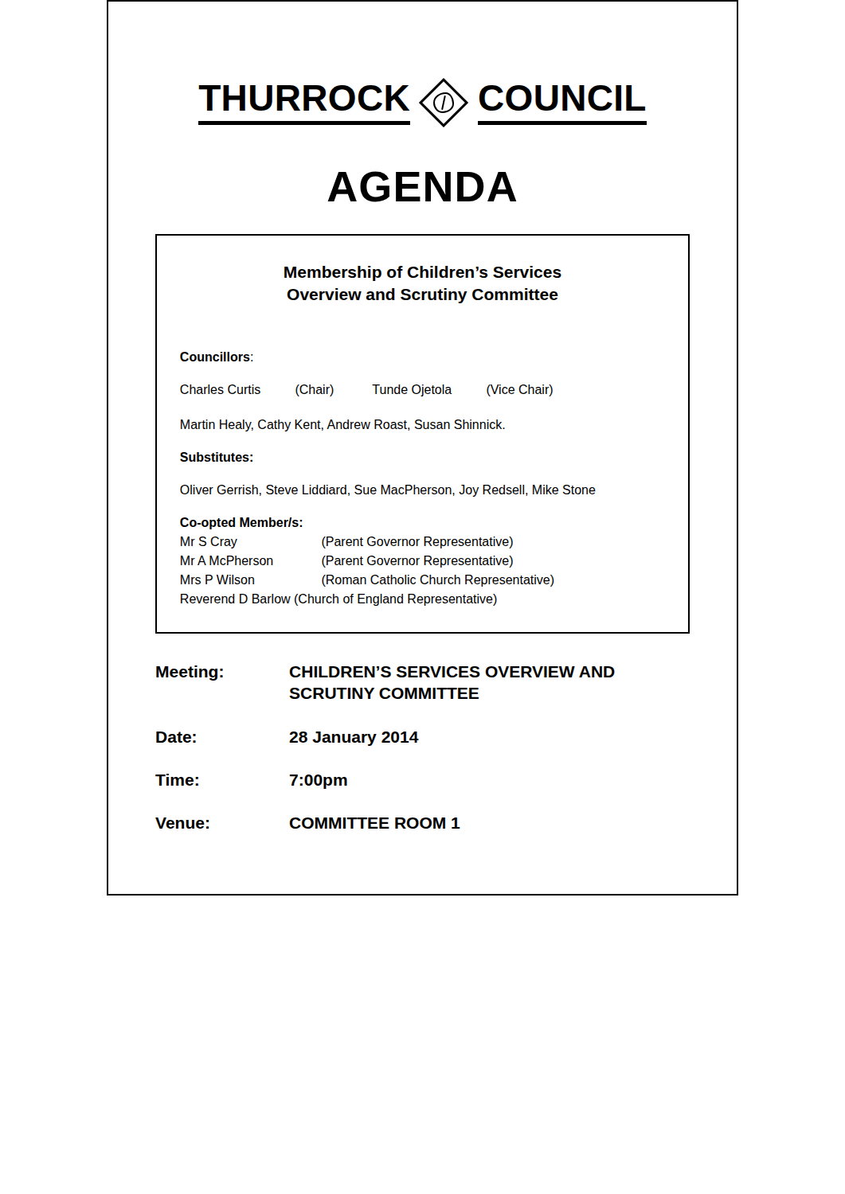THURROCK COUNCIL
AGENDA
Membership of Children’s Services
Overview and Scrutiny Committee
Councillors:
Charles Curtis (Chair) Tunde Ojetola (Vice Chair)
Martin Healy, Cathy Kent, Andrew Roast, Susan Shinnick.
Substitutes:
Oliver Gerrish, Steve Liddiard, Sue MacPherson, Joy Redsell, Mike Stone
Co-opted Member/s:
Mr S Cray(Parent Governor Representative) Mr A McPherson(Parent Governor Representative) Mrs P Wilson(Roman Catholic Church Representative) Reverend D Barlow (Church of England Representative)
Meeting: CHILDREN’S SERVICES OVERVIEW AND
SCRUTINY COMMITTEE
Date: 28 January 2014
Time: 7:00pm
Venue: COMMITTEE ROOM 1